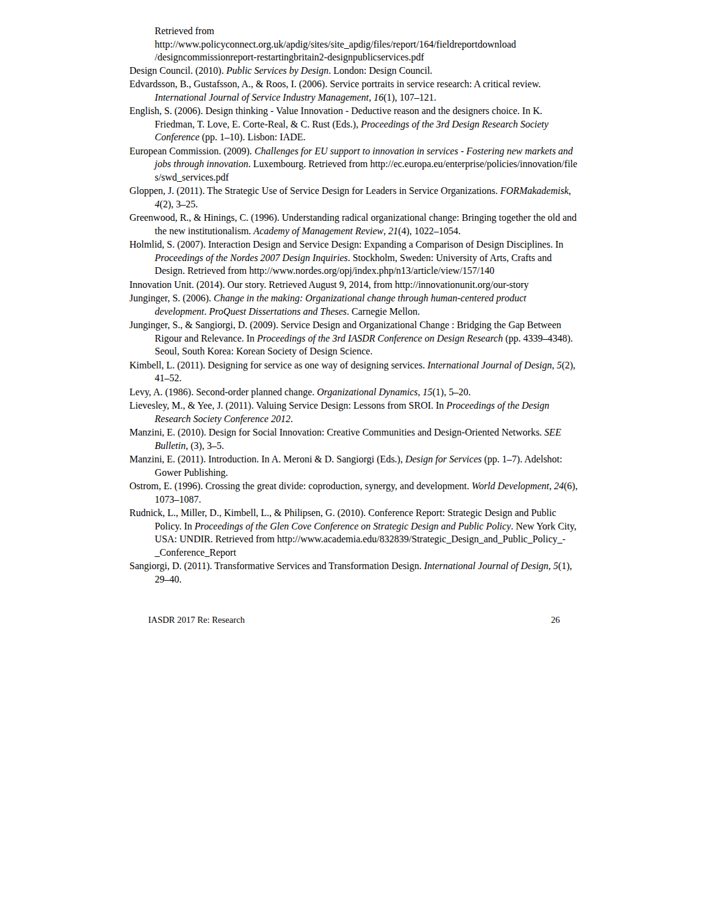Retrieved from
http://www.policyconnect.org.uk/apdig/sites/site_apdig/files/report/164/fieldreportdownload
/designcommissionreport-restartingbritain2-designpublicservices.pdf
Design Council. (2010). Public Services by Design. London: Design Council.
Edvardsson, B., Gustafsson, A., & Roos, I. (2006). Service portraits in service research: A critical review. International Journal of Service Industry Management, 16(1), 107–121.
English, S. (2006). Design thinking - Value Innovation - Deductive reason and the designers choice. In K. Friedman, T. Love, E. Corte-Real, & C. Rust (Eds.), Proceedings of the 3rd Design Research Society Conference (pp. 1–10). Lisbon: IADE.
European Commission. (2009). Challenges for EU support to innovation in services - Fostering new markets and jobs through innovation. Luxembourg. Retrieved from http://ec.europa.eu/enterprise/policies/innovation/files/swd_services.pdf
Gloppen, J. (2011). The Strategic Use of Service Design for Leaders in Service Organizations. FORMakademisk, 4(2), 3–25.
Greenwood, R., & Hinings, C. (1996). Understanding radical organizational change: Bringing together the old and the new institutionalism. Academy of Management Review, 21(4), 1022–1054.
Holmlid, S. (2007). Interaction Design and Service Design: Expanding a Comparison of Design Disciplines. In Proceedings of the Nordes 2007 Design Inquiries. Stockholm, Sweden: University of Arts, Crafts and Design. Retrieved from http://www.nordes.org/opj/index.php/n13/article/view/157/140
Innovation Unit. (2014). Our story. Retrieved August 9, 2014, from http://innovationunit.org/our-story
Junginger, S. (2006). Change in the making: Organizational change through human-centered product development. ProQuest Dissertations and Theses. Carnegie Mellon.
Junginger, S., & Sangiorgi, D. (2009). Service Design and Organizational Change : Bridging the Gap Between Rigour and Relevance. In Proceedings of the 3rd IASDR Conference on Design Research (pp. 4339–4348). Seoul, South Korea: Korean Society of Design Science.
Kimbell, L. (2011). Designing for service as one way of designing services. International Journal of Design, 5(2), 41–52.
Levy, A. (1986). Second-order planned change. Organizational Dynamics, 15(1), 5–20.
Lievesley, M., & Yee, J. (2011). Valuing Service Design: Lessons from SROI. In Proceedings of the Design Research Society Conference 2012.
Manzini, E. (2010). Design for Social Innovation: Creative Communities and Design-Oriented Networks. SEE Bulletin, (3), 3–5.
Manzini, E. (2011). Introduction. In A. Meroni & D. Sangiorgi (Eds.), Design for Services (pp. 1–7). Adelshot: Gower Publishing.
Ostrom, E. (1996). Crossing the great divide: coproduction, synergy, and development. World Development, 24(6), 1073–1087.
Rudnick, L., Miller, D., Kimbell, L., & Philipsen, G. (2010). Conference Report: Strategic Design and Public Policy. In Proceedings of the Glen Cove Conference on Strategic Design and Public Policy. New York City, USA: UNDIR. Retrieved from http://www.academia.edu/832839/Strategic_Design_and_Public_Policy_-
_Conference_Report
Sangiorgi, D. (2011). Transformative Services and Transformation Design. International Journal of Design, 5(1), 29–40.
IASDR 2017 Re: Research 26